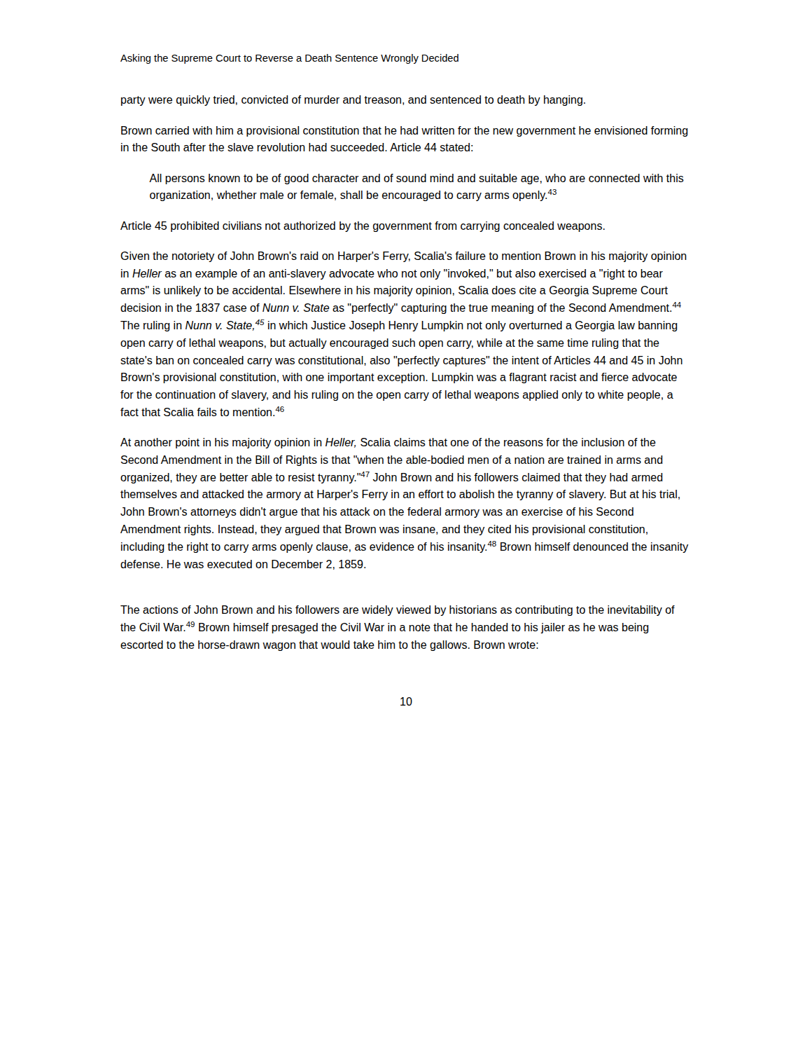Asking the Supreme Court to Reverse a Death Sentence Wrongly Decided
party were quickly tried, convicted of murder and treason, and sentenced to death by hanging.
Brown carried with him a provisional constitution that he had written for the new government he envisioned forming in the South after the slave revolution had succeeded. Article 44 stated:
All persons known to be of good character and of sound mind and suitable age, who are connected with this organization, whether male or female, shall be encouraged to carry arms openly.43
Article 45 prohibited civilians not authorized by the government from carrying concealed weapons.
Given the notoriety of John Brown's raid on Harper's Ferry, Scalia's failure to mention Brown in his majority opinion in Heller as an example of an anti-slavery advocate who not only "invoked," but also exercised a "right to bear arms" is unlikely to be accidental. Elsewhere in his majority opinion, Scalia does cite a Georgia Supreme Court decision in the 1837 case of Nunn v. State as "perfectly" capturing the true meaning of the Second Amendment.44 The ruling in Nunn v. State,45 in which Justice Joseph Henry Lumpkin not only overturned a Georgia law banning open carry of lethal weapons, but actually encouraged such open carry, while at the same time ruling that the state's ban on concealed carry was constitutional, also "perfectly captures" the intent of Articles 44 and 45 in John Brown's provisional constitution, with one important exception. Lumpkin was a flagrant racist and fierce advocate for the continuation of slavery, and his ruling on the open carry of lethal weapons applied only to white people, a fact that Scalia fails to mention.46
At another point in his majority opinion in Heller, Scalia claims that one of the reasons for the inclusion of the Second Amendment in the Bill of Rights is that "when the able-bodied men of a nation are trained in arms and organized, they are better able to resist tyranny."47 John Brown and his followers claimed that they had armed themselves and attacked the armory at Harper's Ferry in an effort to abolish the tyranny of slavery. But at his trial, John Brown's attorneys didn't argue that his attack on the federal armory was an exercise of his Second Amendment rights. Instead, they argued that Brown was insane, and they cited his provisional constitution, including the right to carry arms openly clause, as evidence of his insanity.48 Brown himself denounced the insanity defense. He was executed on December 2, 1859.
The actions of John Brown and his followers are widely viewed by historians as contributing to the inevitability of the Civil War.49 Brown himself presaged the Civil War in a note that he handed to his jailer as he was being escorted to the horse-drawn wagon that would take him to the gallows. Brown wrote:
10